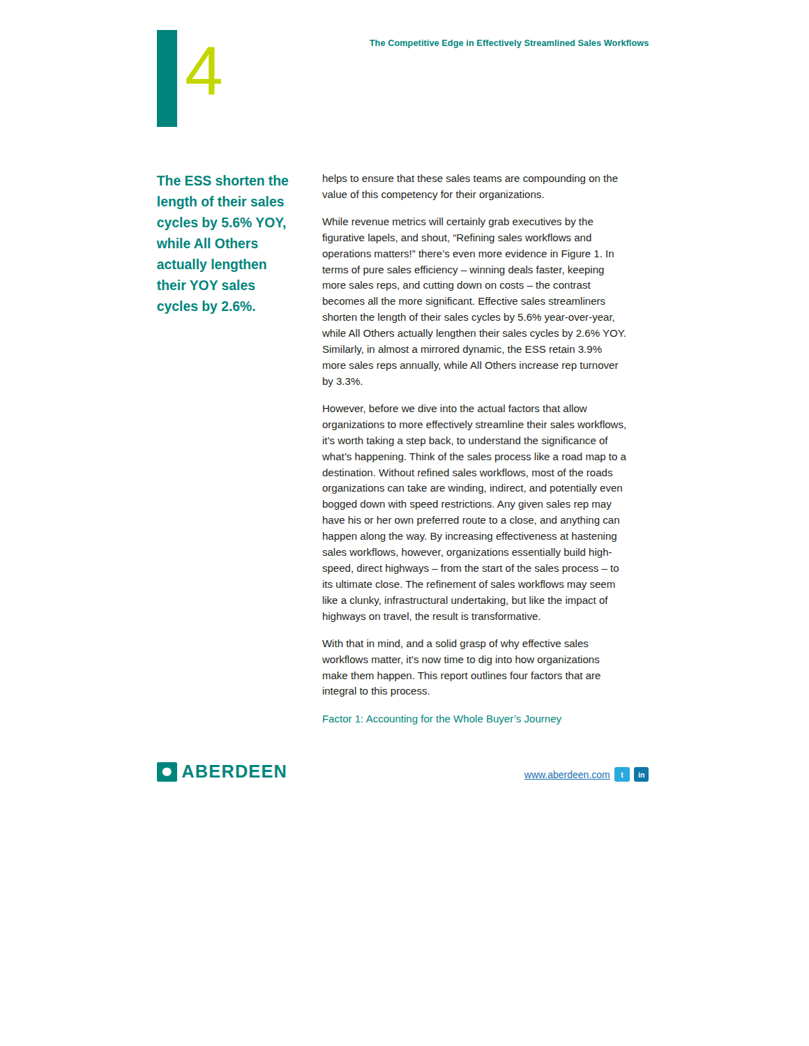4
The Competitive Edge in Effectively Streamlined Sales Workflows
The ESS shorten the length of their sales cycles by 5.6% YOY, while All Others actually lengthen their YOY sales cycles by 2.6%.
helps to ensure that these sales teams are compounding on the value of this competency for their organizations.
While revenue metrics will certainly grab executives by the figurative lapels, and shout, “Refining sales workflows and operations matters!” there’s even more evidence in Figure 1. In terms of pure sales efficiency – winning deals faster, keeping more sales reps, and cutting down on costs – the contrast becomes all the more significant. Effective sales streamliners shorten the length of their sales cycles by 5.6% year-over-year, while All Others actually lengthen their sales cycles by 2.6% YOY. Similarly, in almost a mirrored dynamic, the ESS retain 3.9% more sales reps annually, while All Others increase rep turnover by 3.3%.
However, before we dive into the actual factors that allow organizations to more effectively streamline their sales workflows, it’s worth taking a step back, to understand the significance of what’s happening. Think of the sales process like a road map to a destination. Without refined sales workflows, most of the roads organizations can take are winding, indirect, and potentially even bogged down with speed restrictions. Any given sales rep may have his or her own preferred route to a close, and anything can happen along the way. By increasing effectiveness at hastening sales workflows, however, organizations essentially build high-speed, direct highways – from the start of the sales process – to its ultimate close. The refinement of sales workflows may seem like a clunky, infrastructural undertaking, but like the impact of highways on travel, the result is transformative.
With that in mind, and a solid grasp of why effective sales workflows matter, it’s now time to dig into how organizations make them happen. This report outlines four factors that are integral to this process.
Factor 1: Accounting for the Whole Buyer’s Journey
ABERDEEN
www.aberdeen.com t in